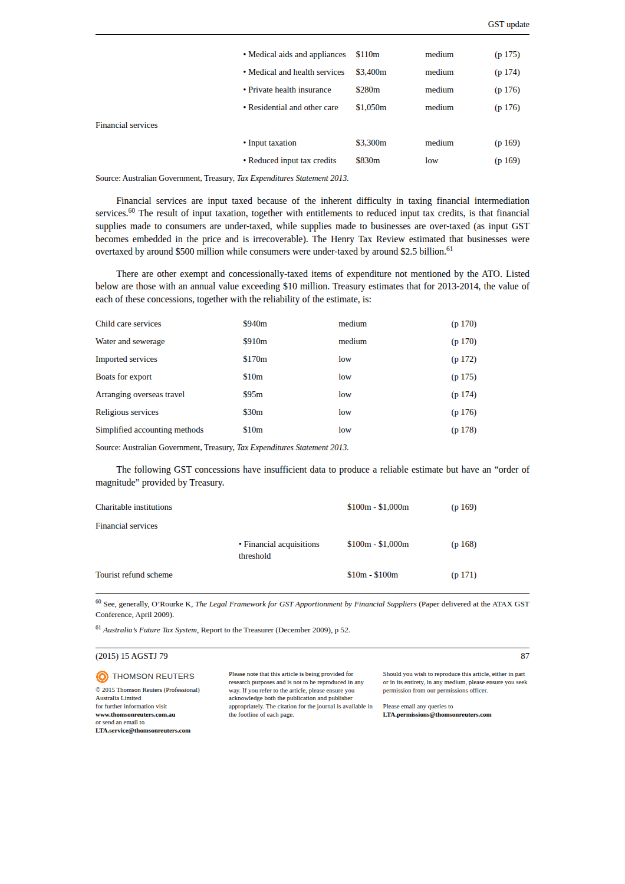GST update
| | • Medical aids and appliances | $110m | medium | (p 175) |
| | • Medical and health services | $3,400m | medium | (p 174) |
| | • Private health insurance | $280m | medium | (p 176) |
| | • Residential and other care | $1,050m | medium | (p 176) |
| Financial services | | | | |
| | • Input taxation | $3,300m | medium | (p 169) |
| | • Reduced input tax credits | $830m | low | (p 169) |
Source: Australian Government, Treasury, Tax Expenditures Statement 2013.
Financial services are input taxed because of the inherent difficulty in taxing financial intermediation services.60 The result of input taxation, together with entitlements to reduced input tax credits, is that financial supplies made to consumers are under-taxed, while supplies made to businesses are over-taxed (as input GST becomes embedded in the price and is irrecoverable). The Henry Tax Review estimated that businesses were overtaxed by around $500 million while consumers were under-taxed by around $2.5 billion.61
There are other exempt and concessionally-taxed items of expenditure not mentioned by the ATO. Listed below are those with an annual value exceeding $10 million. Treasury estimates that for 2013-2014, the value of each of these concessions, together with the reliability of the estimate, is:
| Child care services | $940m | medium | (p 170) |
| Water and sewerage | $910m | medium | (p 170) |
| Imported services | $170m | low | (p 172) |
| Boats for export | $10m | low | (p 175) |
| Arranging overseas travel | $95m | low | (p 174) |
| Religious services | $30m | low | (p 176) |
| Simplified accounting methods | $10m | low | (p 178) |
Source: Australian Government, Treasury, Tax Expenditures Statement 2013.
The following GST concessions have insufficient data to produce a reliable estimate but have an “order of magnitude” provided by Treasury.
| Charitable institutions | | $100m - $1,000m | (p 169) |
| Financial services | | | |
| | • Financial acquisitions threshold | $100m - $1,000m | (p 168) |
| Tourist refund scheme | | $10m - $100m | (p 171) |
60 See, generally, O’Rourke K, The Legal Framework for GST Apportionment by Financial Suppliers (Paper delivered at the ATAX GST Conference, April 2009).
61 Australia’s Future Tax System, Report to the Treasurer (December 2009), p 52.
(2015) 15 AGSTJ 79 87
THOMSON REUTERS
© 2015 Thomson Reuters (Professional) Australia Limited
for further information visit www.thomsonreuters.com.au
or send an email to LTA.service@thomsonreuters.com
Please note that this article is being provided for research purposes and is not to be reproduced in any way. If you refer to the article, please ensure you acknowledge both the publication and publisher appropriately. The citation for the journal is available in the footline of each page.
Should you wish to reproduce this article, either in part or in its entirety, in any medium, please ensure you seek permission from our permissions officer.
Please email any queries to
LTA.permissions@thomsonreuters.com